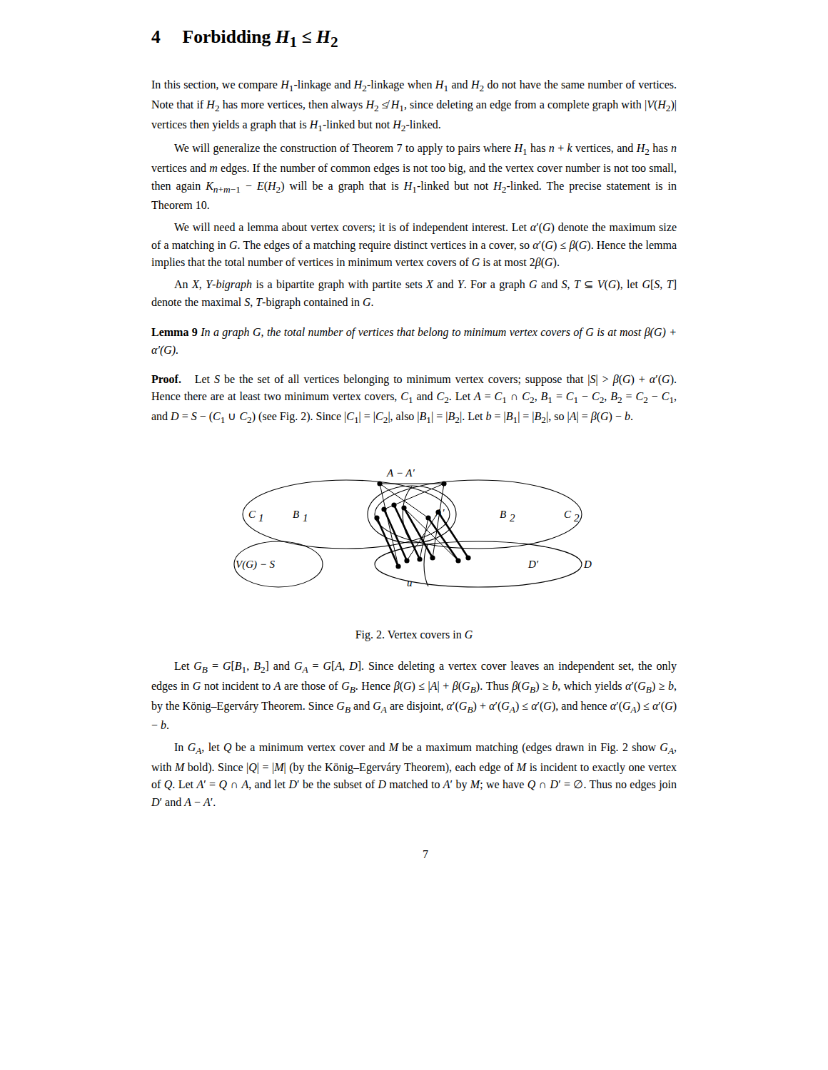4 Forbidding H1 ≤ H2
In this section, we compare H1-linkage and H2-linkage when H1 and H2 do not have the same number of vertices. Note that if H2 has more vertices, then always H2 ≰ H1, since deleting an edge from a complete graph with |V(H2)| vertices then yields a graph that is H1-linked but not H2-linked.
We will generalize the construction of Theorem 7 to apply to pairs where H1 has n + k vertices, and H2 has n vertices and m edges. If the number of common edges is not too big, and the vertex cover number is not too small, then again Kn+m−1 − E(H2) will be a graph that is H1-linked but not H2-linked. The precise statement is in Theorem 10.
We will need a lemma about vertex covers; it is of independent interest. Let α′(G) denote the maximum size of a matching in G. The edges of a matching require distinct vertices in a cover, so α′(G) ≤ β(G). Hence the lemma implies that the total number of vertices in minimum vertex covers of G is at most 2β(G).
An X, Y-bigraph is a bipartite graph with partite sets X and Y. For a graph G and S, T ⊆ V(G), let G[S, T] denote the maximal S, T-bigraph contained in G.
Lemma 9 In a graph G, the total number of vertices that belong to minimum vertex covers of G is at most β(G) + α′(G).
Proof. Let S be the set of all vertices belonging to minimum vertex covers; suppose that |S| > β(G) + α′(G). Hence there are at least two minimum vertex covers, C1 and C2. Let A = C1 ∩ C2, B1 = C1 − C2, B2 = C2 − C1, and D = S − (C1 ∪ C2) (see Fig. 2). Since |C1| = |C2|, also |B1| = |B2|. Let b = |B1| = |B2|, so |A| = β(G) − b.
C1 B1 B2 C2 A − A′ A′ V(G) − S D′ D u
Fig. 2. Vertex covers in G
Let GB = G[B1, B2] and GA = G[A, D]. Since deleting a vertex cover leaves an independent set, the only edges in G not incident to A are those of GB. Hence β(G) ≤ |A| + β(GB). Thus β(GB) ≥ b, which yields α′(GB) ≥ b, by the König–Egerváry Theorem. Since GB and GA are disjoint, α′(GB) + α′(GA) ≤ α′(G), and hence α′(GA) ≤ α′(G) − b.
In GA, let Q be a minimum vertex cover and M be a maximum matching (edges drawn in Fig. 2 show GA, with M bold). Since |Q| = |M| (by the König–Egerváry Theorem), each edge of M is incident to exactly one vertex of Q. Let A′ = Q ∩ A, and let D′ be the subset of D matched to A′ by M; we have Q ∩ D′ = ∅. Thus no edges join D′ and A − A′.
7